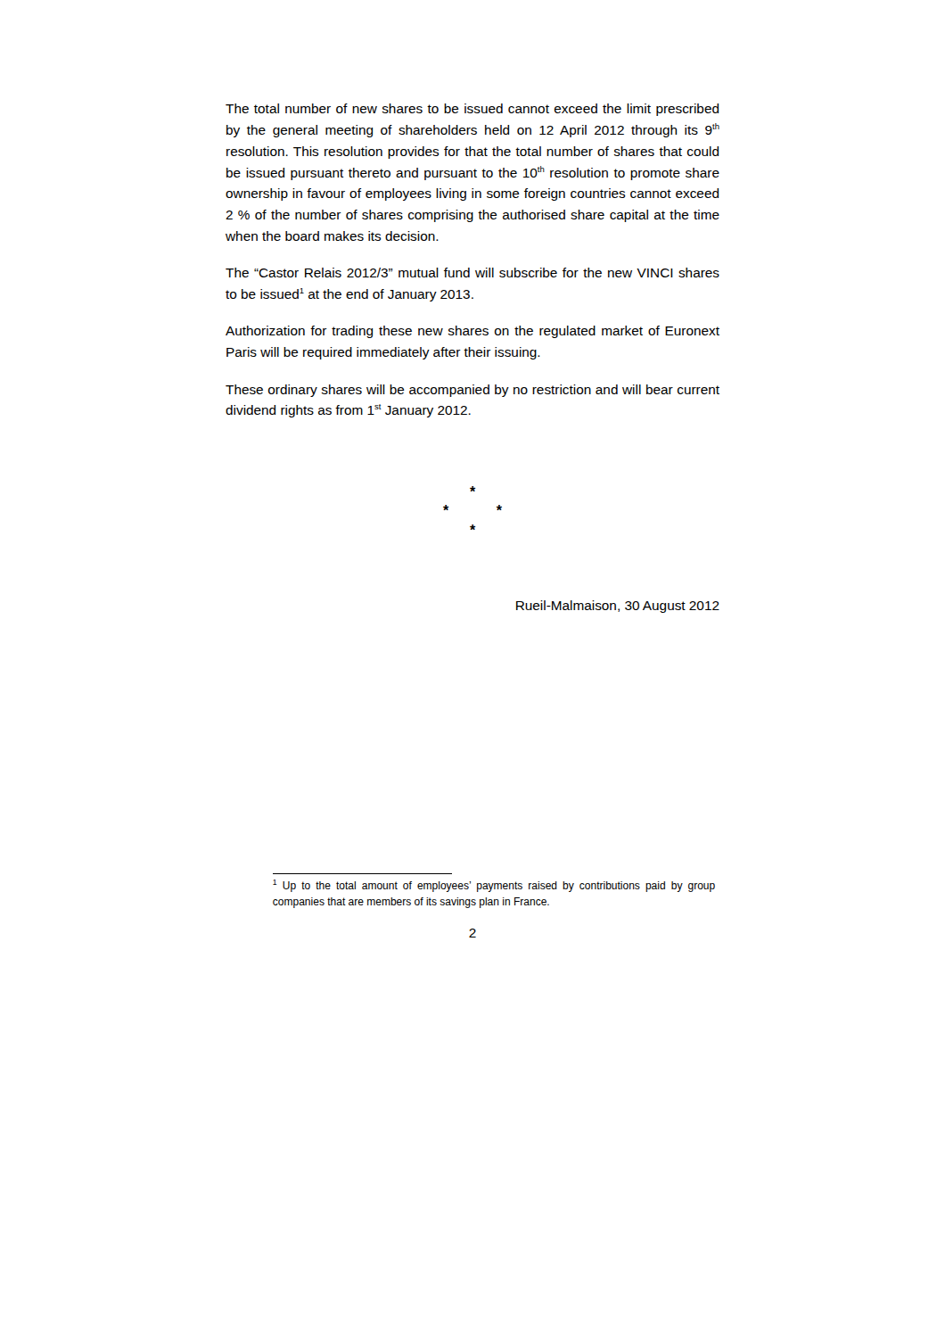The total number of new shares to be issued cannot exceed the limit prescribed by the general meeting of shareholders held on 12 April 2012 through its 9th resolution. This resolution provides for that the total number of shares that could be issued pursuant thereto and pursuant to the 10th resolution to promote share ownership in favour of employees living in some foreign countries cannot exceed 2 % of the number of shares comprising the authorised share capital at the time when the board makes its decision.
The “Castor Relais 2012/3” mutual fund will subscribe for the new VINCI shares to be issued1 at the end of January 2013.
Authorization for trading these new shares on the regulated market of Euronext Paris will be required immediately after their issuing.
These ordinary shares will be accompanied by no restriction and will bear current dividend rights as from 1st January 2012.
*
* *
*
Rueil-Malmaison, 30 August 2012
1 Up to the total amount of employees’ payments raised by contributions paid by group companies that are members of its savings plan in France.
2